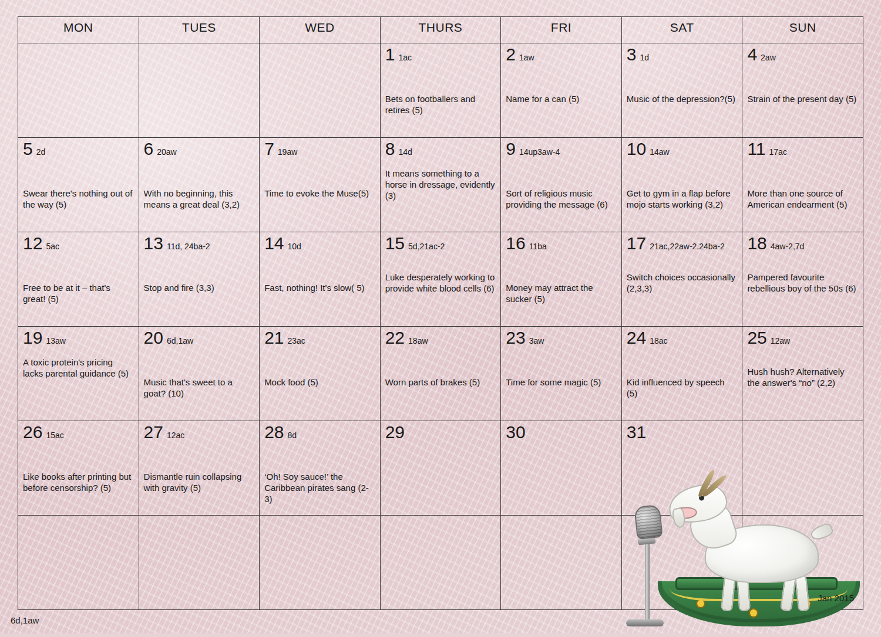| MON | TUES | WED | THURS | FRI | SAT | SUN |
| --- | --- | --- | --- | --- | --- | --- |
| | | | 1 1ac Bets on footballers and retires (5) | 2 1aw Name for a can (5) | 3 1d Music of the depression?(5) | 4 2aw Strain of the present day (5) |
| 5 2d Swear there's nothing out of the way (5) | 6 20aw With no beginning, this means a great deal (3,2) | 7 19aw Time to evoke the Muse(5) | 8 14d It means something to a horse in dressage, evidently (3) | 9 14up3aw-4 Sort of religious music providing the message (6) | 10 14aw Get to gym in a flap before mojo starts working (3,2) | 11 17ac More than one source of American endearment (5) |
| 12 5ac Free to be at it – that's great! (5) | 13 11d, 24ba-2 Stop and fire (3,3) | 14 10d Fast, nothing! It's slow( 5) | 15 5d,21ac-2 Luke desperately working to provide white blood cells (6) | 16 11ba Money may attract the sucker (5) | 17 21ac,22aw-2.24ba-2 Switch choices occasionally (2,3,3) | 18 4aw-2,7d Pampered favourite rebellious boy of the 50s (6) |
| 19 13aw A toxic protein's pricing lacks parental guidance (5) | 20 6d,1aw Music that's sweet to a goat? (10) | 21 23ac Mock food (5) | 22 18aw Worn parts of brakes (5) | 23 3aw Time for some magic (5) | 24 18ac Kid influenced by speech (5) | 25 12aw Hush hush? Alternatively the answer's “no” (2,2) |
| 26 15ac Like books after printing but before censorship? (5) | 27 12ac Dismantle ruin collapsing with gravity (5) | 28 8d ‘Oh! Soy sauce!’ the Caribbean pirates sang (2-3) | 29 | 30 | 31 | |
6d,1aw
Jan 2015